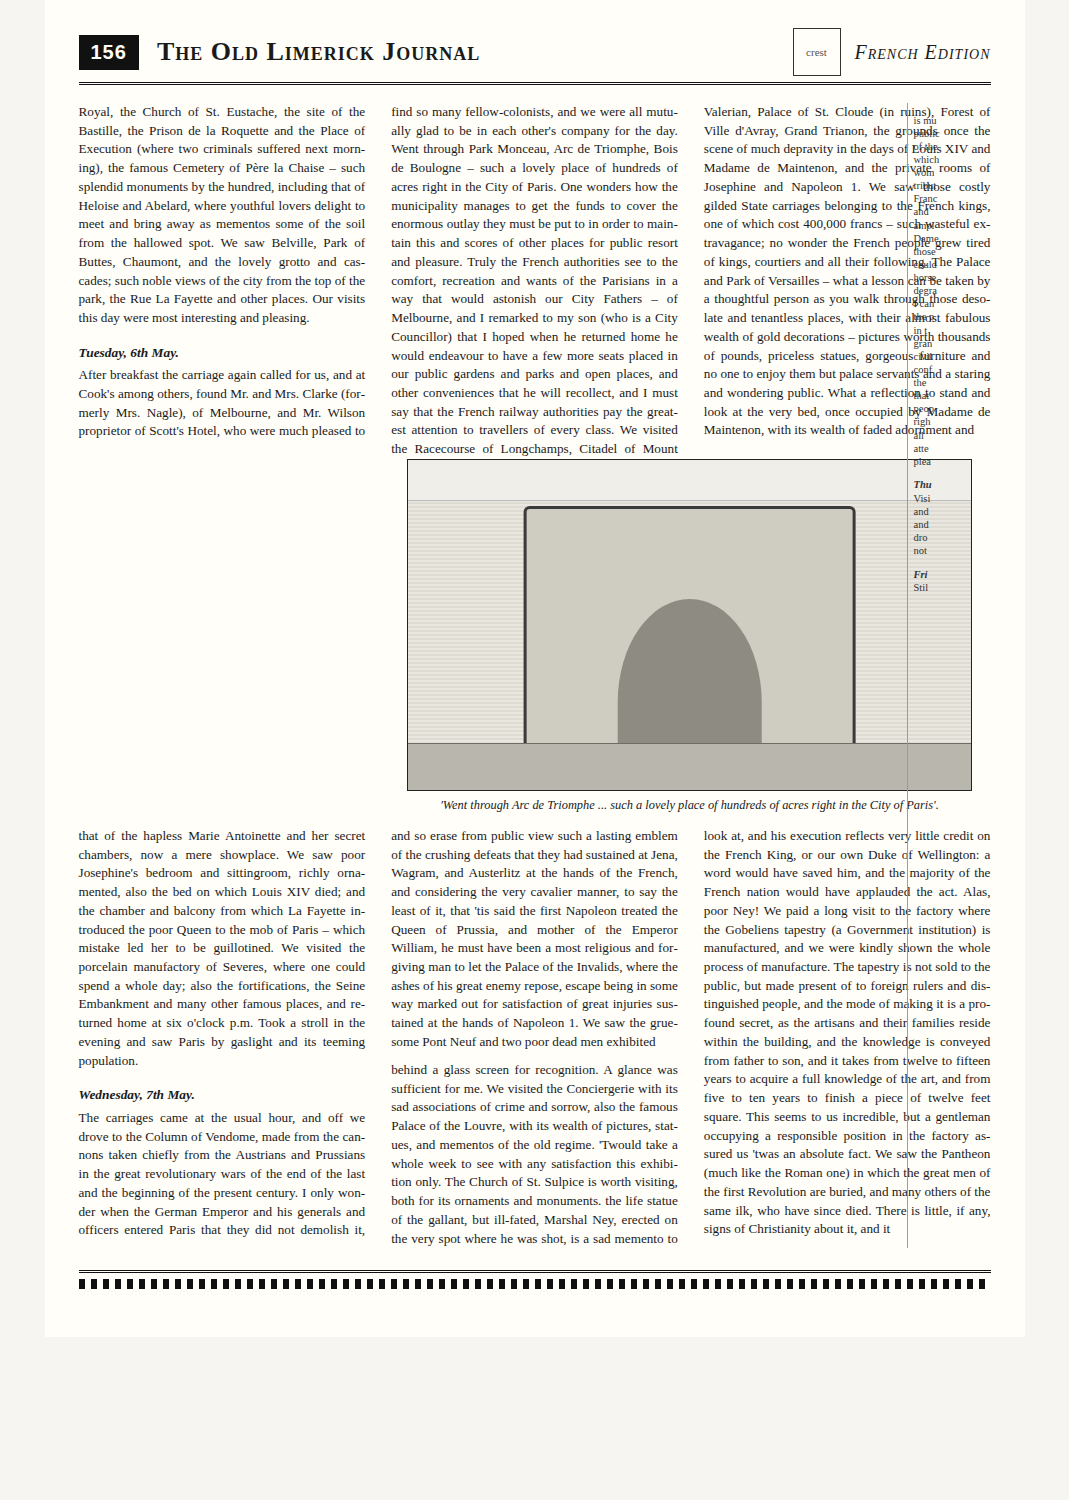156
The Old Limerick Journal
crest
French Edition
Royal, the Church of St. Eustache, the site of the Bastille, the Prison de la Roquette and the Place of Execution (where two criminals suffered next morning), the famous Cemetery of Père la Chaise – such splendid monuments by the hundred, including that of Heloise and Abelard, where youthful lovers delight to meet and bring away as mementos some of the soil from the hallowed spot. We saw Belville, Park of Buttes, Chaumont, and the lovely grotto and cascades; such noble views of the city from the top of the park, the Rue La Fayette and other places. Our visits this day were most interesting and pleasing.
Tuesday, 6th May.
After breakfast the carriage again called for us, and at Cook's among others, found Mr. and Mrs. Clarke (formerly Mrs. Nagle), of Melbourne, and Mr. Wilson proprietor of Scott's Hotel, who were much pleased to find so many fellow-colonists, and we were all mutually glad to be in each other's company for the day. Went through Park Monceau, Arc de Triomphe, Bois de Boulogne – such a lovely place of hundreds of acres right in the City of Paris. One wonders how the municipality manages to get the funds to cover the enormous outlay they must be put to in order to maintain this and scores of other places for public resort and pleasure. Truly the French authorities see to the comfort, recreation and wants of the Parisians in a way that would astonish our City Fathers – of Melbourne, and I remarked to my son (who is a City Councillor) that I hoped when he returned home he would endeavour to have a few more seats placed in our public gardens and parks and open places, and other conveniences that he will recollect, and I must say that the French railway authorities pay the greatest attention to travellers of every class. We visited the Racecourse of Longchamps, Citadel of Mount Valerian, Palace of St. Cloude (in ruins), Forest of Ville d'Avray, Grand Trianon, the grounds once the scene of much depravity in the days of Louis XIV and Madame de Maintenon, and the private rooms of Josephine and Napoleon 1. We saw those costly gilded State carriages belonging to the French kings, one of which cost 400,000 francs – such wasteful extravagance; no wonder the French people grew tired of kings, courtiers and all their following. The Palace and Park of Versailles – what a lesson can be taken by a thoughtful person as you walk through those desolate and tenantless places, with their almost fabulous wealth of gold decorations – pictures worth thousands of pounds, priceless statues, gorgeous furniture and no one to enjoy them but palace servants and a staring and wondering public. What a reflection to stand and look at the very bed, once occupied by Madame de Maintenon, with its wealth of faded adornment and
'Went through Arc de Triomphe ... such a lovely place of hundreds of acres right in the City of Paris'.
that of the hapless Marie Antoinette and her secret chambers, now a mere showplace. We saw poor Josephine's bedroom and sittingroom, richly ornamented, also the bed on which Louis XIV died; and the chamber and balcony from which La Fayette introduced the poor Queen to the mob of Paris – which mistake led her to be guillotined. We visited the porcelain manufactory of Severes, where one could spend a whole day; also the fortifications, the Seine Embankment and many other famous places, and returned home at six o'clock p.m. Took a stroll in the evening and saw Paris by gaslight and its teeming population.
Wednesday, 7th May.
The carriages came at the usual hour, and off we drove to the Column of Vendome, made from the cannons taken chiefly from the Austrians and Prussians in the great revolutionary wars of the end of the last and the beginning of the present century. I only wonder when the German Emperor and his generals and officers entered Paris that they did not demolish it, and so erase from public view such a lasting emblem of the crushing defeats that they had sustained at Jena, Wagram, and Austerlitz at the hands of the French, and considering the very cavalier manner, to say the least of it, that 'tis said the first Napoleon treated the Queen of Prussia, and mother of the Emperor William, he must have been a most religious and forgiving man to let the Palace of the Invalids, where the ashes of his great enemy repose, escape being in some way marked out for satisfaction of great injuries sustained at the hands of Napoleon 1. We saw the gruesome Pont Neuf and two poor dead men exhibited
behind a glass screen for recognition. A glance was sufficient for me. We visited the Conciergerie with its sad associations of crime and sorrow, also the famous Palace of the Louvre, with its wealth of pictures, statues, and mementos of the old regime. 'Twould take a whole week to see with any satisfaction this exhibition only. The Church of St. Sulpice is worth visiting, both for its ornaments and monuments. the life statue of the gallant, but ill-fated, Marshal Ney, erected on the very spot where he was shot, is a sad memento to look at, and his execution reflects very little credit on the French King, or our own Duke of Wellington: a word would have saved him, and the majority of the French nation would have applauded the act. Alas, poor Ney! We paid a long visit to the factory where the Gobeliens tapestry (a Government institution) is manufactured, and we were kindly shown the whole process of manufacture. The tapestry is not sold to the public, but made present of to foreign rulers and distinguished people, and the mode of making it is a profound secret, as the artisans and their families reside within the building, and the knowledge is conveyed from father to son, and it takes from twelve to fifteen years to acquire a full knowledge of the art, and from five to ten years to finish a piece of twelve feet square. This seems to us incredible, but a gentleman occupying a responsible position in the factory assured us 'twas an absolute fact. We saw the Pantheon (much like the Roman one) in which the great men of the first Revolution are buried, and many others of the same ilk, who have since died. There is little, if any, signs of Christianity about it, and it
is mu
public
of the
which
wom
tribut
Franc
and
ampl
Dame
those
could
horse
degra
I can
the p
in t
gran
civil
conf
the
that
peop
righ
all
atte
plea
Thu
Visi
and
and
dro
not
Fri
Stil